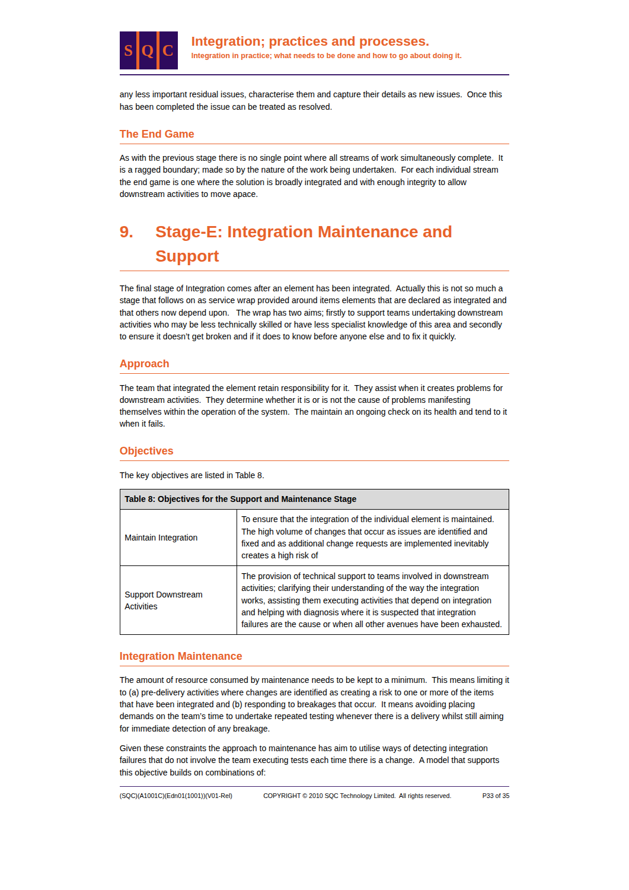SQC
Integration; practices and processes.
Integration in practice; what needs to be done and how to go about doing it.
any less important residual issues, characterise them and capture their details as new issues. Once this has been completed the issue can be treated as resolved.
The End Game
As with the previous stage there is no single point where all streams of work simultaneously complete. It is a ragged boundary; made so by the nature of the work being undertaken. For each individual stream the end game is one where the solution is broadly integrated and with enough integrity to allow downstream activities to move apace.
9. Stage-E: Integration Maintenance and Support
The final stage of Integration comes after an element has been integrated. Actually this is not so much a stage that follows on as service wrap provided around items elements that are declared as integrated and that others now depend upon. The wrap has two aims; firstly to support teams undertaking downstream activities who may be less technically skilled or have less specialist knowledge of this area and secondly to ensure it doesn’t get broken and if it does to know before anyone else and to fix it quickly.
Approach
The team that integrated the element retain responsibility for it. They assist when it creates problems for downstream activities. They determine whether it is or is not the cause of problems manifesting themselves within the operation of the system. The maintain an ongoing check on its health and tend to it when it fails.
Objectives
The key objectives are listed in Table 8.
| Table 8: Objectives for the Support and Maintenance Stage |
| --- |
| Maintain Integration | To ensure that the integration of the individual element is maintained. The high volume of changes that occur as issues are identified and fixed and as additional change requests are implemented inevitably creates a high risk of |
| Support Downstream Activities | The provision of technical support to teams involved in downstream activities; clarifying their understanding of the way the integration works, assisting them executing activities that depend on integration and helping with diagnosis where it is suspected that integration failures are the cause or when all other avenues have been exhausted. |
Integration Maintenance
The amount of resource consumed by maintenance needs to be kept to a minimum. This means limiting it to (a) pre-delivery activities where changes are identified as creating a risk to one or more of the items that have been integrated and (b) responding to breakages that occur. It means avoiding placing demands on the team’s time to undertake repeated testing whenever there is a delivery whilst still aiming for immediate detection of any breakage.
Given these constraints the approach to maintenance has aim to utilise ways of detecting integration failures that do not involve the team executing tests each time there is a change. A model that supports this objective builds on combinations of:
(SQC)(A1001C)(Edn01(1001))(V01-Rel)
COPYRIGHT © 2010 SQC Technology Limited. All rights reserved.
P33 of 35